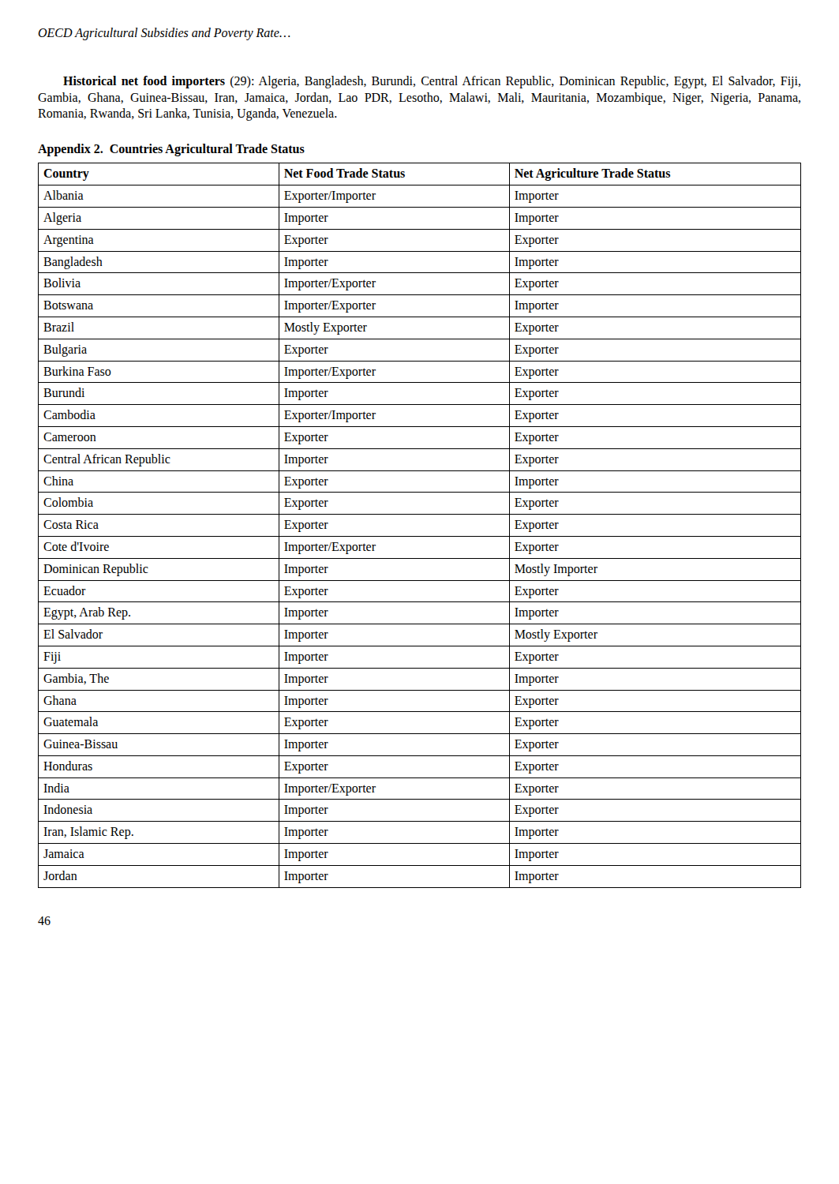OECD Agricultural Subsidies and Poverty Rate…
Historical net food importers (29): Algeria, Bangladesh, Burundi, Central African Republic, Dominican Republic, Egypt, El Salvador, Fiji, Gambia, Ghana, Guinea-Bissau, Iran, Jamaica, Jordan, Lao PDR, Lesotho, Malawi, Mali, Mauritania, Mozambique, Niger, Nigeria, Panama, Romania, Rwanda, Sri Lanka, Tunisia, Uganda, Venezuela.
Appendix 2. Countries Agricultural Trade Status
| Country | Net Food Trade Status | Net Agriculture Trade Status |
| --- | --- | --- |
| Albania | Exporter/Importer | Importer |
| Algeria | Importer | Importer |
| Argentina | Exporter | Exporter |
| Bangladesh | Importer | Importer |
| Bolivia | Importer/Exporter | Exporter |
| Botswana | Importer/Exporter | Importer |
| Brazil | Mostly Exporter | Exporter |
| Bulgaria | Exporter | Exporter |
| Burkina Faso | Importer/Exporter | Exporter |
| Burundi | Importer | Exporter |
| Cambodia | Exporter/Importer | Exporter |
| Cameroon | Exporter | Exporter |
| Central African Republic | Importer | Exporter |
| China | Exporter | Importer |
| Colombia | Exporter | Exporter |
| Costa Rica | Exporter | Exporter |
| Cote d'Ivoire | Importer/Exporter | Exporter |
| Dominican Republic | Importer | Mostly Importer |
| Ecuador | Exporter | Exporter |
| Egypt, Arab Rep. | Importer | Importer |
| El Salvador | Importer | Mostly Exporter |
| Fiji | Importer | Exporter |
| Gambia, The | Importer | Importer |
| Ghana | Importer | Exporter |
| Guatemala | Exporter | Exporter |
| Guinea-Bissau | Importer | Exporter |
| Honduras | Exporter | Exporter |
| India | Importer/Exporter | Exporter |
| Indonesia | Importer | Exporter |
| Iran, Islamic Rep. | Importer | Importer |
| Jamaica | Importer | Importer |
| Jordan | Importer | Importer |
46